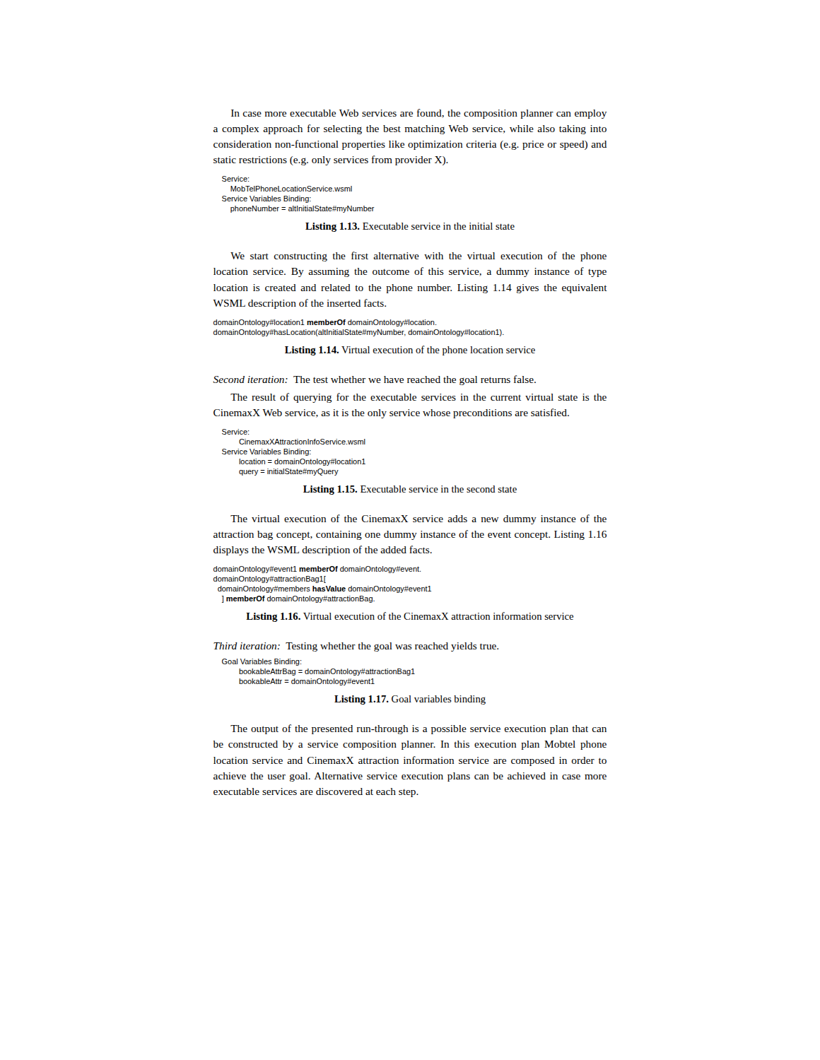In case more executable Web services are found, the composition planner can employ a complex approach for selecting the best matching Web service, while also taking into consideration non-functional properties like optimization criteria (e.g. price or speed) and static restrictions (e.g. only services from provider X).
Service: MobTelPhoneLocationService.wsml Service Variables Binding: phoneNumber = altInitialState#myNumber
Listing 1.13. Executable service in the initial state
We start constructing the first alternative with the virtual execution of the phone location service. By assuming the outcome of this service, a dummy instance of type location is created and related to the phone number. Listing 1.14 gives the equivalent WSML description of the inserted facts.
domainOntology#location1 memberOf domainOntology#location. domainOntology#hasLocation(altInitialState#myNumber, domainOntology#location1).
Listing 1.14. Virtual execution of the phone location service
Second iteration: The test whether we have reached the goal returns false.
The result of querying for the executable services in the current virtual state is the CinemaxX Web service, as it is the only service whose preconditions are satisfied.
Service: CinemaxXAttractionInfoService.wsml Service Variables Binding: location = domainOntology#location1 query = initialState#myQuery
Listing 1.15. Executable service in the second state
The virtual execution of the CinemaxX service adds a new dummy instance of the attraction bag concept, containing one dummy instance of the event concept. Listing 1.16 displays the WSML description of the added facts.
domainOntology#event1 memberOf domainOntology#event. domainOntology#attractionBag1[ domainOntology#members hasValue domainOntology#event1 ] memberOf domainOntology#attractionBag.
Listing 1.16. Virtual execution of the CinemaxX attraction information service
Third iteration: Testing whether the goal was reached yields true.
Goal Variables Binding: bookableAttrBag = domainOntology#attractionBag1 bookableAttr = domainOntology#event1
Listing 1.17. Goal variables binding
The output of the presented run-through is a possible service execution plan that can be constructed by a service composition planner. In this execution plan Mobtel phone location service and CinemaxX attraction information service are composed in order to achieve the user goal. Alternative service execution plans can be achieved in case more executable services are discovered at each step.